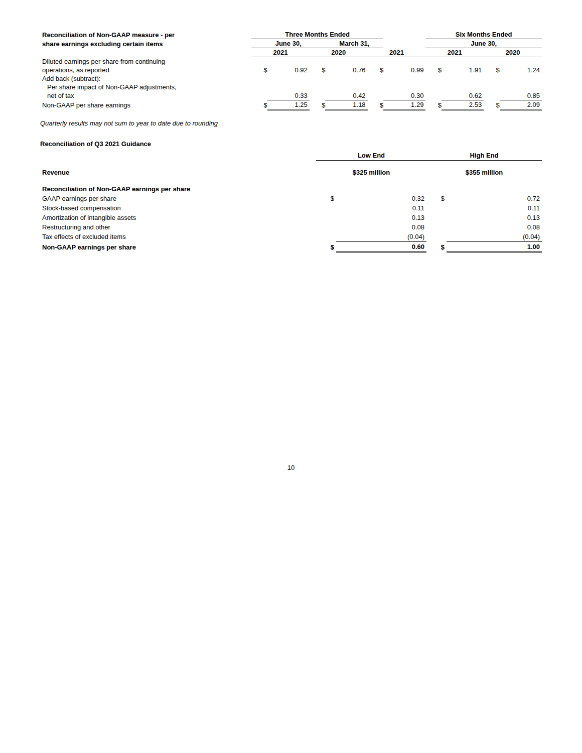| Reconciliation of Non-GAAP measure - per | Three Months Ended | | Six Months Ended |
| share earnings excluding certain items | June 30, | March 31, | | June 30, |
| | 2021 | 2020 | 2021 | 2021 | 2020 |
| Diluted earnings per share from continuing | |
| operations, as reported | $ | 0.92 | $ | 0.76 | $ | 0.99 | $ | 1.91 | $ | 1.24 |
| Add back (subtract): | |
| Per share impact of Non-GAAP adjustments, | |
| net of tax | | 0.33 | | 0.42 | | 0.30 | | 0.62 | | 0.85 |
| Non-GAAP per share earnings | $ | 1.25 | $ | 1.18 | $ | 1.29 | $ | 2.53 | $ | 2.09 |
Quarterly results may not sum to year to date due to rounding
Reconciliation of Q3 2021 Guidance
| | Low End | High End |
| Revenue | $325 million | $355 million |
| Reconciliation of Non-GAAP earnings per share | |
| GAAP earnings per share | $ | 0.32 | $ | 0.72 |
| Stock-based compensation | | 0.11 | | 0.11 |
| Amortization of intangible assets | | 0.13 | | 0.13 |
| Restructuring and other | | 0.08 | | 0.08 |
| Tax effects of excluded items | | (0.04) | | (0.04) |
| Non-GAAP earnings per share | $ | 0.60 | $ | 1.00 |
10